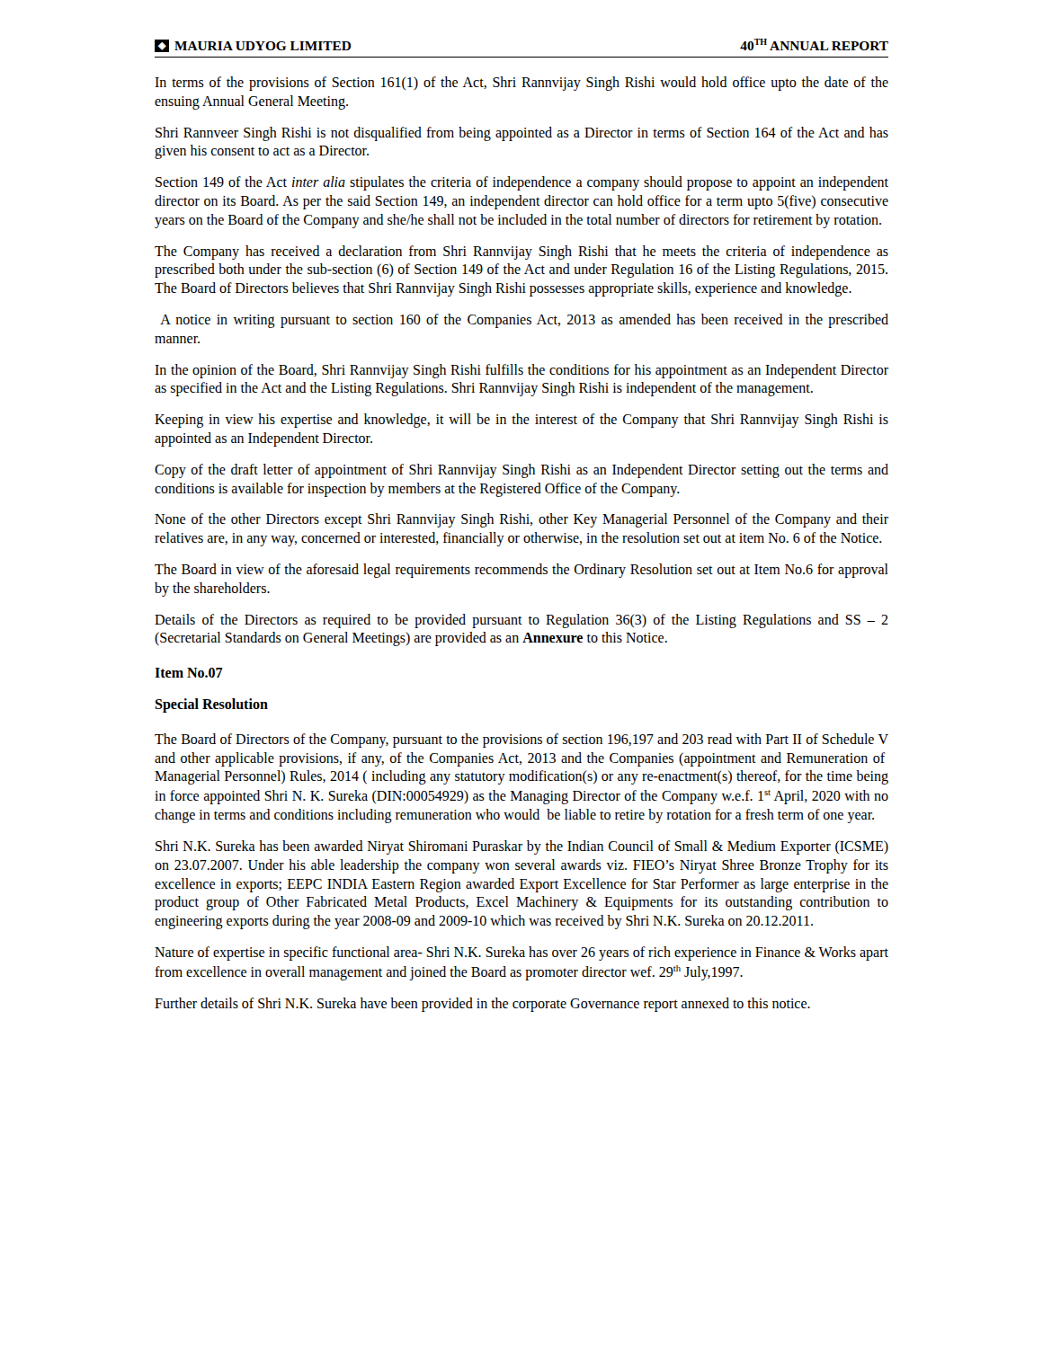MAURIA UDYOG LIMITED
40TH ANNUAL REPORT
In terms of the provisions of Section 161(1) of the Act, Shri Rannvijay Singh Rishi would hold office upto the date of the ensuing Annual General Meeting.
Shri Rannveer Singh Rishi is not disqualified from being appointed as a Director in terms of Section 164 of the Act and has given his consent to act as a Director.
Section 149 of the Act inter alia stipulates the criteria of independence a company should propose to appoint an independent director on its Board. As per the said Section 149, an independent director can hold office for a term upto 5(five) consecutive years on the Board of the Company and she/he shall not be included in the total number of directors for retirement by rotation.
The Company has received a declaration from Shri Rannvijay Singh Rishi that he meets the criteria of independence as prescribed both under the sub-section (6) of Section 149 of the Act and under Regulation 16 of the Listing Regulations, 2015. The Board of Directors believes that Shri Rannvijay Singh Rishi possesses appropriate skills, experience and knowledge.
A notice in writing pursuant to section 160 of the Companies Act, 2013 as amended has been received in the prescribed manner.
In the opinion of the Board, Shri Rannvijay Singh Rishi fulfills the conditions for his appointment as an Independent Director as specified in the Act and the Listing Regulations. Shri Rannvijay Singh Rishi is independent of the management.
Keeping in view his expertise and knowledge, it will be in the interest of the Company that Shri Rannvijay Singh Rishi is appointed as an Independent Director.
Copy of the draft letter of appointment of Shri Rannvijay Singh Rishi as an Independent Director setting out the terms and conditions is available for inspection by members at the Registered Office of the Company.
None of the other Directors except Shri Rannvijay Singh Rishi, other Key Managerial Personnel of the Company and their relatives are, in any way, concerned or interested, financially or otherwise, in the resolution set out at item No. 6 of the Notice.
The Board in view of the aforesaid legal requirements recommends the Ordinary Resolution set out at Item No.6 for approval by the shareholders.
Details of the Directors as required to be provided pursuant to Regulation 36(3) of the Listing Regulations and SS – 2 (Secretarial Standards on General Meetings) are provided as an Annexure to this Notice.
Item No.07
Special Resolution
The Board of Directors of the Company, pursuant to the provisions of section 196,197 and 203 read with Part II of Schedule V and other applicable provisions, if any, of the Companies Act, 2013 and the Companies (appointment and Remuneration of Managerial Personnel) Rules, 2014 ( including any statutory modification(s) or any re-enactment(s) thereof, for the time being in force appointed Shri N. K. Sureka (DIN:00054929) as the Managing Director of the Company w.e.f. 1st April, 2020 with no change in terms and conditions including remuneration who would be liable to retire by rotation for a fresh term of one year.
Shri N.K. Sureka has been awarded Niryat Shiromani Puraskar by the Indian Council of Small & Medium Exporter (ICSME) on 23.07.2007. Under his able leadership the company won several awards viz. FIEO’s Niryat Shree Bronze Trophy for its excellence in exports; EEPC INDIA Eastern Region awarded Export Excellence for Star Performer as large enterprise in the product group of Other Fabricated Metal Products, Excel Machinery & Equipments for its outstanding contribution to engineering exports during the year 2008-09 and 2009-10 which was received by Shri N.K. Sureka on 20.12.2011.
Nature of expertise in specific functional area- Shri N.K. Sureka has over 26 years of rich experience in Finance & Works apart from excellence in overall management and joined the Board as promoter director wef. 29th July,1997.
Further details of Shri N.K. Sureka have been provided in the corporate Governance report annexed to this notice.